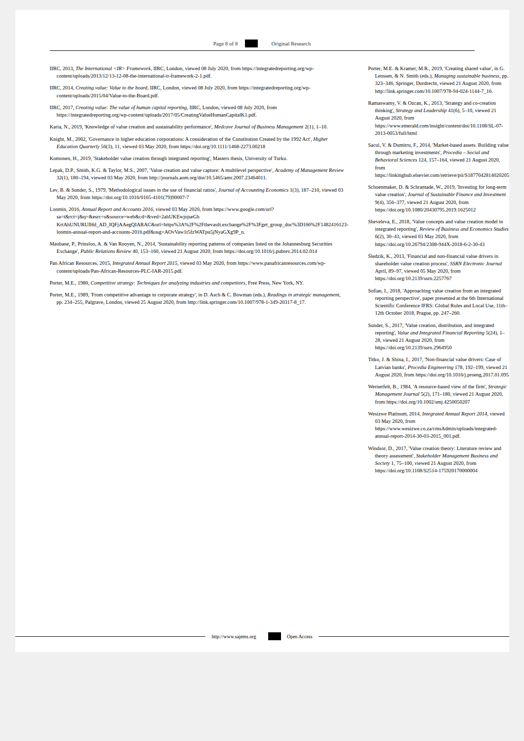Page 8 of 8
Original Research
IIRC, 2013, The International <IR> Framework, IIRC, London, viewed 08 July 2020, from https://integratedreporting.org/wp-content/uploads/2013/12/13-12-08-the-international-ir-framework-2-1.pdf.
IIRC, 2014, Creating value: Value to the board, IIRC, London, viewed 08 July 2020, from https://integratedreporting.org/wp-content/uploads/2015/04/Value-to-the-Board.pdf.
IIRC, 2017, Creating value: The value of human capital reporting, IIRC, London, viewed 08 July 2020, from https://integratedreporting.org/wp-content/uploads/2017/05/CreatingValueHumanCapitalK1.pdf.
Karia, N., 2019, 'Knowledge of value creation and sustainability performance', Medcave Journal of Business Management 2(1), 1–10.
Knight, M., 2002, 'Governance in higher education corporations: A consideration of the Constitution Created by the 1992 Act', Higher Education Quarterly 56(3), 11, viewed 03 May 2020, from https://doi.org/10.1111/1468-2273.00218
Komonen, H., 2019, 'Stakeholder value creation through integrated reporting', Masters thesis, University of Turku.
Lepak, D.P., Smith, K.G. & Taylor, M.S., 2007, 'Value creation and value capture: A multilevel perspective', Academy of Management Review 32(1), 180–194, viewed 03 May 2020, from http://journals.aom.org/doi/10.5465/amr.2007.23464011.
Lev, B. & Sunder, S., 1979, 'Methodological issues in the use of financial ratios', Journal of Accounting Economics 1(3), 187–210, viewed 03 May 2020, from https://doi.org/10.1016/0165-4101(79)90007-7
Lonmin, 2016, Annual Report and Accounts 2016, viewed 03 May 2020, from https://www.google.com/url?sa=t&rct=j&q=&esrc=s&source=web&cd=&ved=2ahUKEwjojseGh KrtAhUNURUIHd_AD_IQFjAAegQIARAC&url=https%3A%2F%2Fthevault.exchange%2F%3Fget_group_doc%3D166%2F1482416123-lonmin-annual-report-and-accounts-2016.pdf&usg=AOvVaw1t5fzWATpu5jNyaGXg9P_n.
Maubane, P., Prinsloo, A. & Van Rooyen, N., 2014, 'Sustainability reporting patterns of companies listed on the Johannesburg Securities Exchange', Public Relations Review 40, 153–160, viewed 21 August 2020, from https://doi.org/10.1016/j.pubrev.2014.02.014
Pan African Resources, 2015, Integrated Annual Report 2015, viewed 03 May 2020, from https://www.panafricanresources.com/wp-content/uploads/Pan-African-Resources-PLC-IAR-2015.pdf.
Porter, M.E., 1980, Competitive strategy: Techniques for analyzing industries and competitors, Free Press, New York, NY.
Porter, M.E., 1989, 'From competitive advantage to corporate strategy', in D. Asch & C. Bowman (eds.), Readings in strategic management, pp. 234–255, Palgrave, London, viewed 25 August 2020, from http://link.springer.com/10.1007/978-1-349-20317-8_17.
Porter, M.E. & Kramer, M.R., 2019, 'Creating shared value', in G. Lenssen, & N. Smith (eds.), Managing sustainable business, pp. 323–346, Springer, Dordrecht, viewed 21 August 2020, from http://link.springer.com/10.1007/978-94-024-1144-7_16.
Ramaswamy, V. & Ozcan, K., 2013, 'Strategy and co-creation thinking', Strategy and Leadership 41(6), 5–10, viewed 21 August 2020, from https://www.emerald.com/insight/content/doi/10.1108/SL-07-2013-0053/full/html
Sacui, V. & Dumitru, F., 2014, 'Market-based assets. Building value through marketing investments', Procedia – Social and Behavioral Sciences 124, 157–164, viewed 21 August 2020, from https://linkinghub.elsevier.com/retrieve/pii/S1877042814020205
Schoenmaker, D. & Schramade, W., 2019, 'Investing for long-term value creation', Journal of Sustainable Finance and Investment 9(4), 356–377, viewed 21 August 2020, from https://doi.org/10.1080/20430795.2019.1625012
Sheveleva, E., 2018, 'Value concepts and value creation model in integrated reporting', Review of Business and Economics Studies 6(2), 30–43, viewed 03 May 2020, from https://doi.org/10.26794/2308-944X-2018-6-2-30-43
Śledzik, K., 2013, 'Financial and non-financial value drivers in shareholder value creation process', SSRN Electronic Journal April, 89–97, viewed 05 May 2020, from https://doi.org/10.2139/ssrn.2257767
Sofian, I., 2018, 'Approaching value creation from an integrated reporting perspective', paper presented at the 6th International Scientific Conference IFRS: Global Rules and Local Use, 11th–12th October 2018, Prague, pp. 247–260.
Sunder, S., 2017, 'Value creation, distribution, and integrated reporting', Value and Integrated Financial Reporting 5(24), 1–28, viewed 21 August 2020, from https://doi.org/10.2139/ssrn.2964950
Titko, J. & Shina, I., 2017, 'Non-financial value drivers: Case of Latvian banks', Procedia Engineering 178, 192–199, viewed 21 August 2020, from https://doi.org/10.1016/j.proeng.2017.01.095
Wernerfelt, B., 1984, 'A resource-based view of the firm', Strategic Management Journal 5(2), 171–180, viewed 21 August 2020, from https://doi.org/10.1002/smj.4250050207
Wesizwe Platinum, 2014, Integrated Annual Report 2014, viewed 03 May 2020, from https://www.wesizwe.co.za/cmsAdmin/uploads/integrated-annual-report-2014-30-03-2015_001.pdf.
Windsor, D., 2017, 'Value creation theory: Literature review and theory assessment', Stakeholder Management Business and Society 1, 75–100, viewed 21 August 2020, from https://doi.org/10.1108/S2514-175920170000004
http://www.sajems.org
Open Access